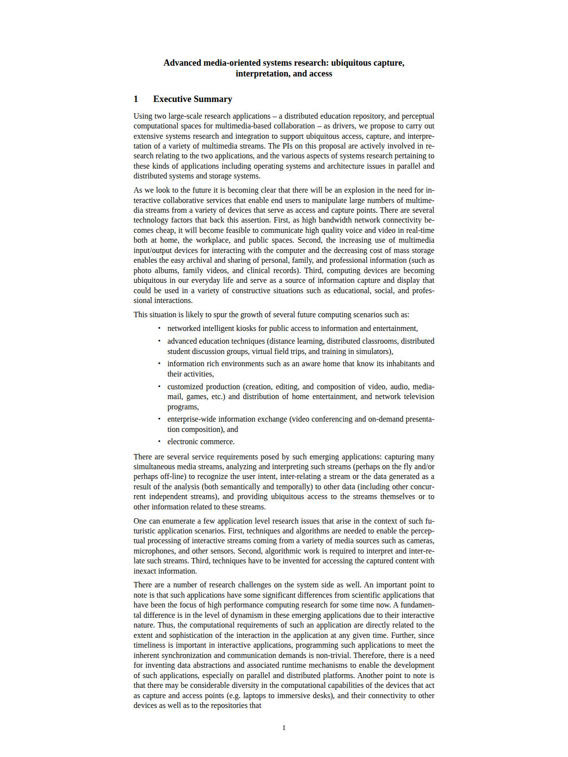Advanced media-oriented systems research: ubiquitous capture,
interpretation, and access
1 Executive Summary
Using two large-scale research applications – a distributed education repository, and perceptual computational spaces for multimedia-based collaboration – as drivers, we propose to carry out extensive systems research and integration to support ubiquitous access, capture, and interpretation of a variety of multimedia streams. The PIs on this proposal are actively involved in research relating to the two applications, and the various aspects of systems research pertaining to these kinds of applications including operating systems and architecture issues in parallel and distributed systems and storage systems.
As we look to the future it is becoming clear that there will be an explosion in the need for interactive collaborative services that enable end users to manipulate large numbers of multimedia streams from a variety of devices that serve as access and capture points. There are several technology factors that back this assertion. First, as high bandwidth network connectivity becomes cheap, it will become feasible to communicate high quality voice and video in real-time both at home, the workplace, and public spaces. Second, the increasing use of multimedia input/output devices for interacting with the computer and the decreasing cost of mass storage enables the easy archival and sharing of personal, family, and professional information (such as photo albums, family videos, and clinical records). Third, computing devices are becoming ubiquitous in our everyday life and serve as a source of information capture and display that could be used in a variety of constructive situations such as educational, social, and professional interactions.
This situation is likely to spur the growth of several future computing scenarios such as:
networked intelligent kiosks for public access to information and entertainment,
advanced education techniques (distance learning, distributed classrooms, distributed student discussion groups, virtual field trips, and training in simulators),
information rich environments such as an aware home that know its inhabitants and their activities,
customized production (creation, editing, and composition of video, audio, media-mail, games, etc.) and distribution of home entertainment, and network television programs,
enterprise-wide information exchange (video conferencing and on-demand presentation composition), and
electronic commerce.
There are several service requirements posed by such emerging applications: capturing many simultaneous media streams, analyzing and interpreting such streams (perhaps on the fly and/or perhaps off-line) to recognize the user intent, inter-relating a stream or the data generated as a result of the analysis (both semantically and temporally) to other data (including other concurrent independent streams), and providing ubiquitous access to the streams themselves or to other information related to these streams.
One can enumerate a few application level research issues that arise in the context of such futuristic application scenarios. First, techniques and algorithms are needed to enable the perceptual processing of interactive streams coming from a variety of media sources such as cameras, microphones, and other sensors. Second, algorithmic work is required to interpret and inter-relate such streams. Third, techniques have to be invented for accessing the captured content with inexact information.
There are a number of research challenges on the system side as well. An important point to note is that such applications have some significant differences from scientific applications that have been the focus of high performance computing research for some time now. A fundamental difference is in the level of dynamism in these emerging applications due to their interactive nature. Thus, the computational requirements of such an application are directly related to the extent and sophistication of the interaction in the application at any given time. Further, since timeliness is important in interactive applications, programming such applications to meet the inherent synchronization and communication demands is non-trivial. Therefore, there is a need for inventing data abstractions and associated runtime mechanisms to enable the development of such applications, especially on parallel and distributed platforms. Another point to note is that there may be considerable diversity in the computational capabilities of the devices that act as capture and access points (e.g. laptops to immersive desks), and their connectivity to other devices as well as to the repositories that
1